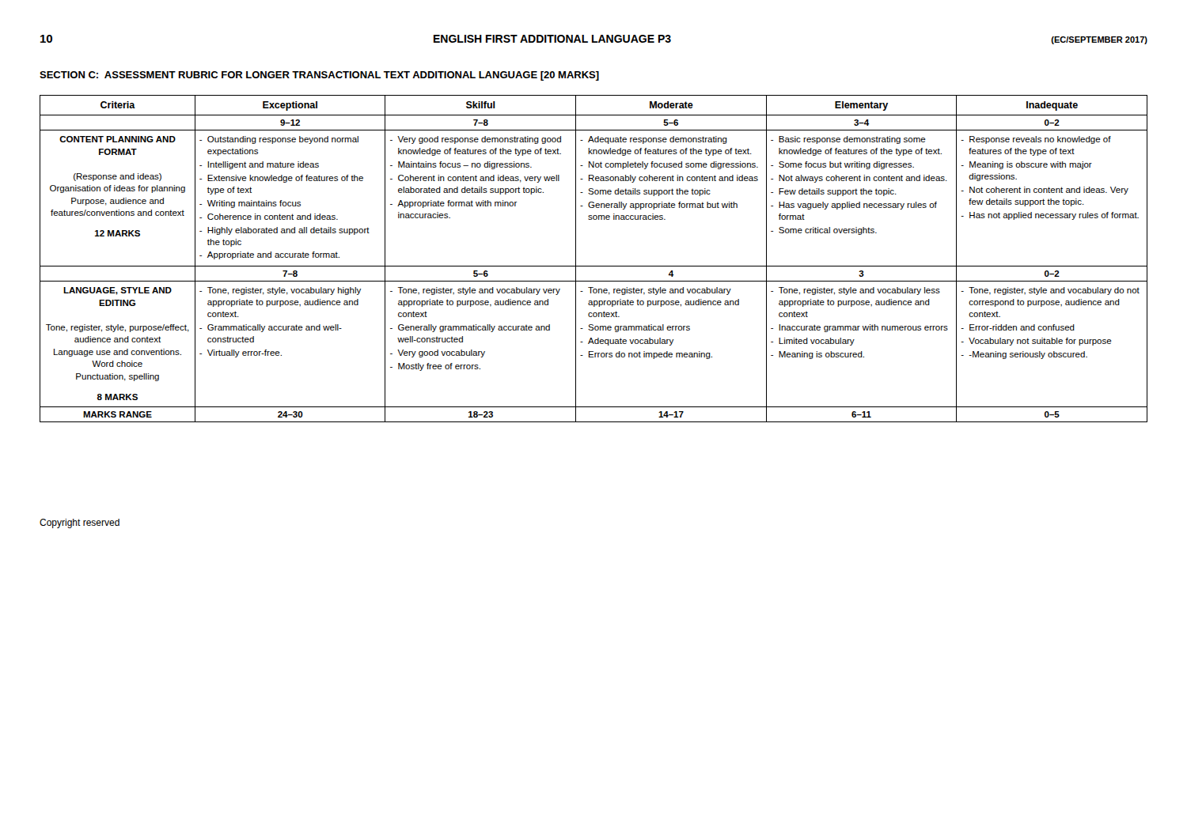10 ENGLISH FIRST ADDITIONAL LANGUAGE P3 (EC/SEPTEMBER 2017)
SECTION C: ASSESSMENT RUBRIC FOR LONGER TRANSACTIONAL TEXT ADDITIONAL LANGUAGE [20 MARKS]
| Criteria | Exceptional | Skilful | Moderate | Elementary | Inadequate |
| --- | --- | --- | --- | --- | --- |
| | 9–12 | 7–8 | 5–6 | 3–4 | 0–2 |
| CONTENT PLANNING AND FORMAT (Response and ideas) Organisation of ideas for planning Purpose, audience and features/conventions and context 12 MARKS | Outstanding response beyond normal expectations Intelligent and mature ideas Extensive knowledge of features of the type of text Writing maintains focus Coherence in content and ideas. Highly elaborated and all details support the topic Appropriate and accurate format. | Very good response demonstrating good knowledge of features of the type of text. Maintains focus – no digressions. Coherent in content and ideas, very well elaborated and details support topic. Appropriate format with minor inaccuracies. | Adequate response demonstrating knowledge of features of the type of text. Not completely focused some digressions. Reasonably coherent in content and ideas Some details support the topic Generally appropriate format but with some inaccuracies. | Basic response demonstrating some knowledge of features of the type of text. Some focus but writing digresses. Not always coherent in content and ideas. Few details support the topic. Has vaguely applied necessary rules of format Some critical oversights. | Response reveals no knowledge of features of the type of text Meaning is obscure with major digressions. Not coherent in content and ideas. Very few details support the topic. Has not applied necessary rules of format. |
| | 7–8 | 5–6 | 4 | 3 | 0–2 |
| LANGUAGE, STYLE AND EDITING Tone, register, style, purpose/effect, audience and context Language use and conventions. Word choice Punctuation, spelling 8 MARKS | Tone, register, style, vocabulary highly appropriate to purpose, audience and context. Grammatically accurate and well-constructed Virtually error-free. | Tone, register, style and vocabulary very appropriate to purpose, audience and context Generally grammatically accurate and well-constructed Very good vocabulary Mostly free of errors. | Tone, register, style and vocabulary appropriate to purpose, audience and context. Some grammatical errors Adequate vocabulary Errors do not impede meaning. | Tone, register, style and vocabulary less appropriate to purpose, audience and context Inaccurate grammar with numerous errors Limited vocabulary Meaning is obscured. | Tone, register, style and vocabulary do not correspond to purpose, audience and context. Error-ridden and confused Vocabulary not suitable for purpose -Meaning seriously obscured. |
| MARKS RANGE | 24–30 | 18–23 | 14–17 | 6–11 | 0–5 |
Copyright reserved